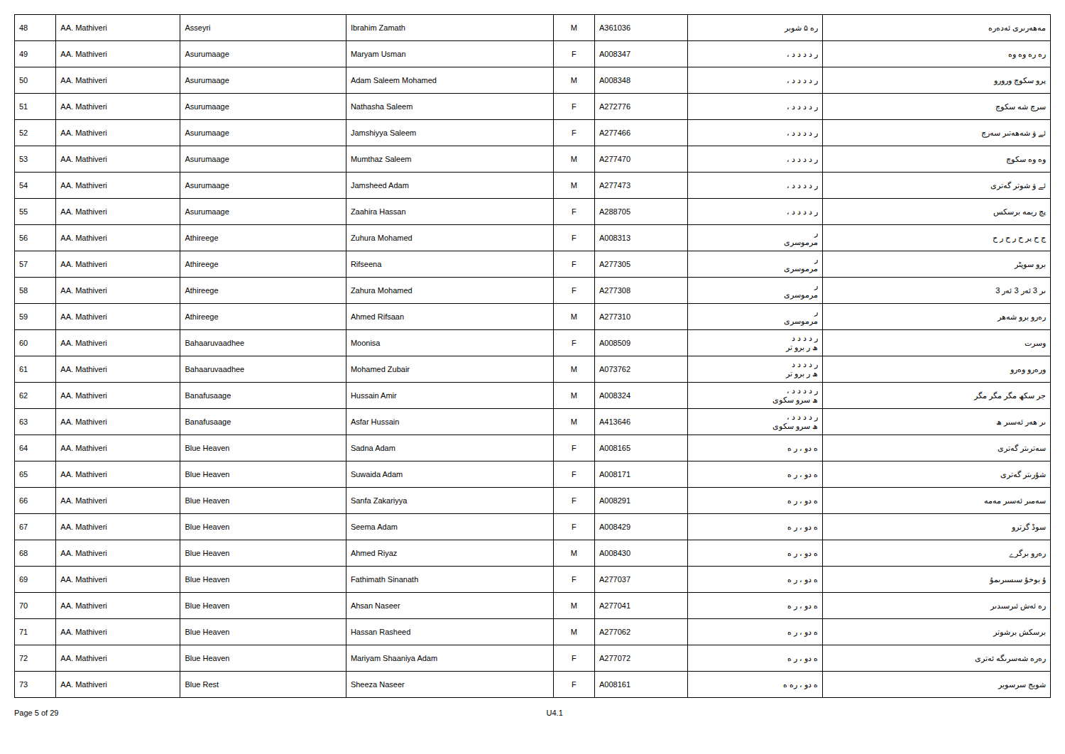| 48 | AA. Mathiveri | Asseyri | Ibrahim Zamath | M | A361036 | ره ۵ شوبر | مەھەرىرى ئەدەرە |
| 49 | AA. Mathiveri | Asurumaage | Maryam Usman | F | A008347 | ر د د د د ، | ره ره وه وه |
| 50 | AA. Mathiveri | Asurumaage | Adam Saleem Mohamed | M | A008348 | ر د د د د ، | پرو سکوچ ورورو |
| 51 | AA. Mathiveri | Asurumaage | Nathasha Saleem | F | A272776 | ر د د د د ، | سرچ شه سکوچ |
| 52 | AA. Mathiveri | Asurumaage | Jamshiyya Saleem | F | A277466 | ر د د د د ، | ئے ۋ شەھەتىر سەرچ |
| 53 | AA. Mathiveri | Asurumaage | Mumthaz Saleem | M | A277470 | ر د د د د ، | وه وه سکوچ |
| 54 | AA. Mathiveri | Asurumaage | Jamsheed Adam | M | A277473 | ر د د د د ، | ئے ۋ شوتر گەترى |
| 55 | AA. Mathiveri | Asurumaage | Zaahira Hassan | F | A288705 | ر د د د د ، | پچ ریمه برسکس |
| 56 | AA. Mathiveri | Athireege | Zuhura Mohamed | F | A008313 | ر مرموسری | ج ح پر ح ر ح ر ح |
| 57 | AA. Mathiveri | Athireege | Rifseena | F | A277305 | ر مرموسری | برو سوپٹر |
| 58 | AA. Mathiveri | Athireege | Zahura Mohamed | F | A277308 | ر مرموسری | ىر 3 ئەر 3 ئەر 3 |
| 59 | AA. Mathiveri | Athireege | Ahmed Rifsaan | M | A277310 | ر مرموسری | رەرو برو شەھر |
| 60 | AA. Mathiveri | Bahaaruvaadhee | Moonisa | F | A008509 | ر د د د د ھ ر برو تر | وسرت |
| 61 | AA. Mathiveri | Bahaaruvaadhee | Mohamed Zubair | M | A073762 | ر د د د د ھ ر برو تر | ورەرو وەرو |
| 62 | AA. Mathiveri | Banafusaage | Hussain Amir | M | A008324 | ر د د د د ، ھ سرو سکوی | جر سکھ مگر مگر مگر |
| 63 | AA. Mathiveri | Banafusaage | Asfar Hussain | M | A413646 | ر د د د د ، ھ سرو سکوی | ىر ھەر ئەسىر ھ |
| 64 | AA. Mathiveri | Blue Heaven | Sadna Adam | F | A008165 | ه دو ، ر ه | سەترىتر گەترى |
| 65 | AA. Mathiveri | Blue Heaven | Suwaida Adam | F | A008171 | ه دو ، ر ه | شۇرىتر گەترى |
| 66 | AA. Mathiveri | Blue Heaven | Sanfa Zakariyya | F | A008291 | ه دو ، ر ه | سەمىر ئەسىر مەمە |
| 67 | AA. Mathiveri | Blue Heaven | Seema Adam | F | A008429 | ه دو ، ر ه | سوڈ گرترو |
| 68 | AA. Mathiveri | Blue Heaven | Ahmed Riyaz | M | A008430 | ه دو ، ر ه | رەرو برگرے |
| 69 | AA. Mathiveri | Blue Heaven | Fathimath Sinanath | F | A277037 | ه دو ، ر ه | ۇ بوخۇ سىسىرىمۇ |
| 70 | AA. Mathiveri | Blue Heaven | Ahsan Naseer | M | A277041 | ه دو ، ر ه | رە ئەش ئىرسىدىر |
| 71 | AA. Mathiveri | Blue Heaven | Hassan Rasheed | M | A277062 | ه دو ، ر ه | برسكش برشوتر |
| 72 | AA. Mathiveri | Blue Heaven | Mariyam Shaaniya Adam | F | A277072 | ه دو ، ر ه | رەرە شەسرىگە ئەترى |
| 73 | AA. Mathiveri | Blue Rest | Sheeza Naseer | F | A008161 | ه دو ، ره ه | شویج سرسویر |
Page 5 of 29
U4.1